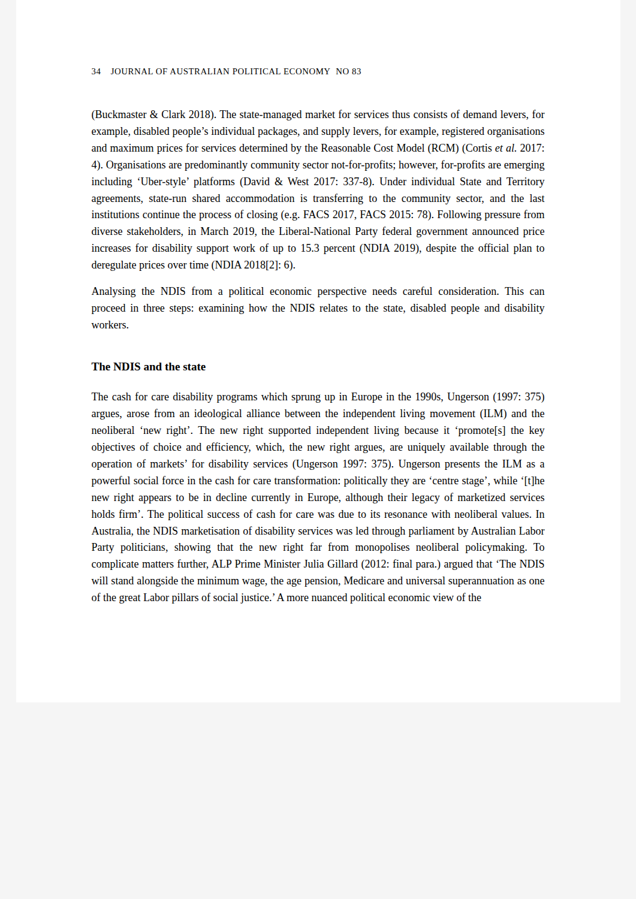34 Journal of Australian Political Economy No 83
(Buckmaster & Clark 2018). The state-managed market for services thus consists of demand levers, for example, disabled people’s individual packages, and supply levers, for example, registered organisations and maximum prices for services determined by the Reasonable Cost Model (RCM) (Cortis et al. 2017: 4). Organisations are predominantly community sector not-for-profits; however, for-profits are emerging including ‘Uber-style’ platforms (David & West 2017: 337-8). Under individual State and Territory agreements, state-run shared accommodation is transferring to the community sector, and the last institutions continue the process of closing (e.g. FACS 2017, FACS 2015: 78). Following pressure from diverse stakeholders, in March 2019, the Liberal-National Party federal government announced price increases for disability support work of up to 15.3 percent (NDIA 2019), despite the official plan to deregulate prices over time (NDIA 2018[2]: 6).
Analysing the NDIS from a political economic perspective needs careful consideration. This can proceed in three steps: examining how the NDIS relates to the state, disabled people and disability workers.
The NDIS and the state
The cash for care disability programs which sprung up in Europe in the 1990s, Ungerson (1997: 375) argues, arose from an ideological alliance between the independent living movement (ILM) and the neoliberal ‘new right’. The new right supported independent living because it ‘promote[s] the key objectives of choice and efficiency, which, the new right argues, are uniquely available through the operation of markets’ for disability services (Ungerson 1997: 375). Ungerson presents the ILM as a powerful social force in the cash for care transformation: politically they are ‘centre stage’, while ‘[t]he new right appears to be in decline currently in Europe, although their legacy of marketized services holds firm’. The political success of cash for care was due to its resonance with neoliberal values. In Australia, the NDIS marketisation of disability services was led through parliament by Australian Labor Party politicians, showing that the new right far from monopolises neoliberal policymaking. To complicate matters further, ALP Prime Minister Julia Gillard (2012: final para.) argued that ‘The NDIS will stand alongside the minimum wage, the age pension, Medicare and universal superannuation as one of the great Labor pillars of social justice.’ A more nuanced political economic view of the